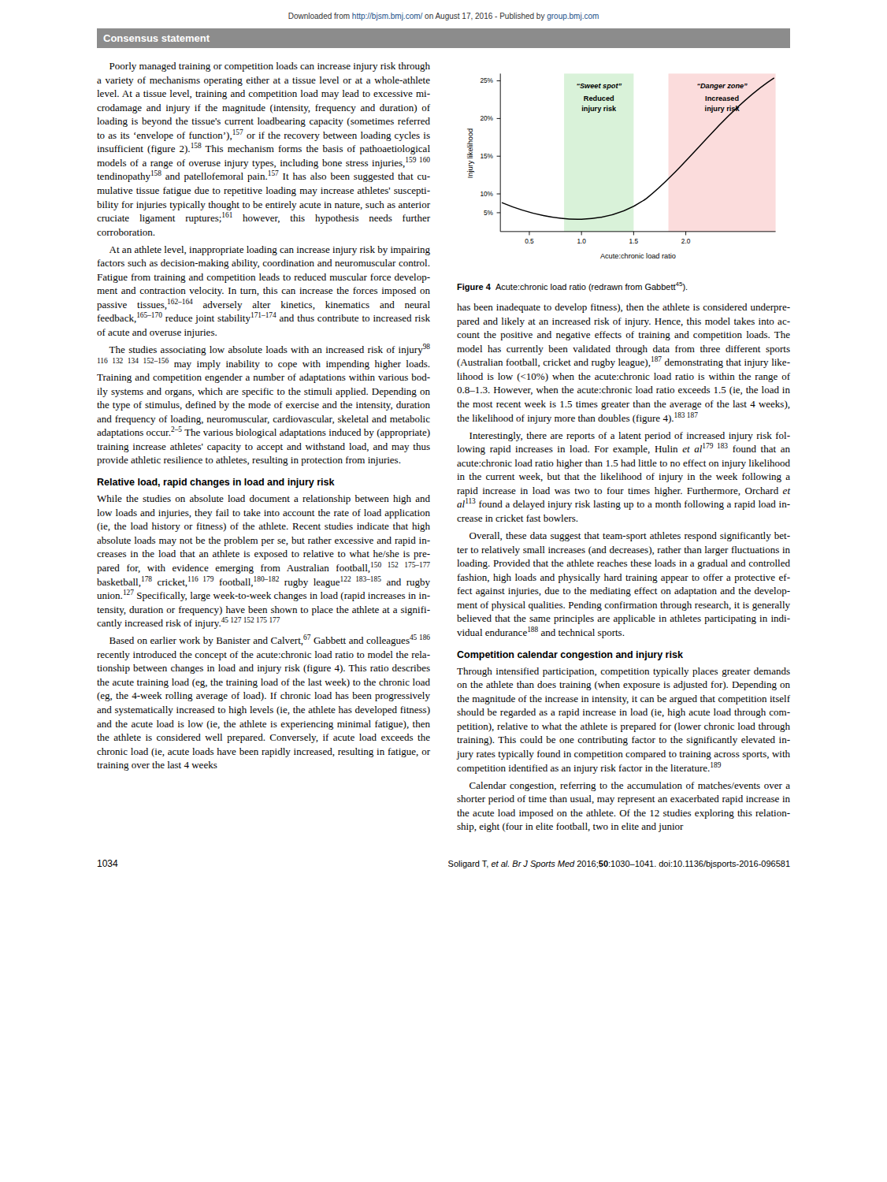Downloaded from http://bjsm.bmj.com/ on August 17, 2016 - Published by group.bmj.com
Consensus statement
Poorly managed training or competition loads can increase injury risk through a variety of mechanisms operating either at a tissue level or at a whole-athlete level. At a tissue level, training and competition load may lead to excessive microdamage and injury if the magnitude (intensity, frequency and duration) of loading is beyond the tissue's current loadbearing capacity (sometimes referred to as its ‘envelope of function’),157 or if the recovery between loading cycles is insufficient (figure 2).158 This mechanism forms the basis of pathoaetiological models of a range of overuse injury types, including bone stress injuries,159 160 tendinopathy158 and patellofemoral pain.157 It has also been suggested that cumulative tissue fatigue due to repetitive loading may increase athletes' susceptibility for injuries typically thought to be entirely acute in nature, such as anterior cruciate ligament ruptures;161 however, this hypothesis needs further corroboration.
At an athlete level, inappropriate loading can increase injury risk by impairing factors such as decision-making ability, coordination and neuromuscular control. Fatigue from training and competition leads to reduced muscular force development and contraction velocity. In turn, this can increase the forces imposed on passive tissues,162–164 adversely alter kinetics, kinematics and neural feedback,165–170 reduce joint stability171–174 and thus contribute to increased risk of acute and overuse injuries.
The studies associating low absolute loads with an increased risk of injury98 116 132 134 152–156 may imply inability to cope with impending higher loads. Training and competition engender a number of adaptations within various bodily systems and organs, which are specific to the stimuli applied. Depending on the type of stimulus, defined by the mode of exercise and the intensity, duration and frequency of loading, neuromuscular, cardiovascular, skeletal and metabolic adaptations occur.2–5 The various biological adaptations induced by (appropriate) training increase athletes' capacity to accept and withstand load, and may thus provide athletic resilience to athletes, resulting in protection from injuries.
Relative load, rapid changes in load and injury risk
While the studies on absolute load document a relationship between high and low loads and injuries, they fail to take into account the rate of load application (ie, the load history or fitness) of the athlete. Recent studies indicate that high absolute loads may not be the problem per se, but rather excessive and rapid increases in the load that an athlete is exposed to relative to what he/she is prepared for, with evidence emerging from Australian football,150 152 175–177 basketball,178 cricket,116 179 football,180–182 rugby league122 183–185 and rugby union.127 Specifically, large week-to-week changes in load (rapid increases in intensity, duration or frequency) have been shown to place the athlete at a significantly increased risk of injury.45 127 152 175 177
Based on earlier work by Banister and Calvert,67 Gabbett and colleagues45 186 recently introduced the concept of the acute:chronic load ratio to model the relationship between changes in load and injury risk (figure 4). This ratio describes the acute training load (eg, the training load of the last week) to the chronic load (eg, the 4-week rolling average of load). If chronic load has been progressively and systematically increased to high levels (ie, the athlete has developed fitness) and the acute load is low (ie, the athlete is experiencing minimal fatigue), then the athlete is considered well prepared. Conversely, if acute load exceeds the chronic load (ie, acute loads have been rapidly increased, resulting in fatigue, or training over the last 4 weeks
25% 20% 15% 10% 5% 0.5 1.0 1.5 2.0 Acute:chronic load ratio Injury likelihood “Sweet spot” Reduced injury risk “Danger zone” Increased injury risk
Figure 4 Acute:chronic load ratio (redrawn from Gabbett45).
has been inadequate to develop fitness), then the athlete is considered underprepared and likely at an increased risk of injury. Hence, this model takes into account the positive and negative effects of training and competition loads. The model has currently been validated through data from three different sports (Australian football, cricket and rugby league),187 demonstrating that injury likelihood is low (<10%) when the acute:chronic load ratio is within the range of 0.8–1.3. However, when the acute:chronic load ratio exceeds 1.5 (ie, the load in the most recent week is 1.5 times greater than the average of the last 4 weeks), the likelihood of injury more than doubles (figure 4).183 187
Interestingly, there are reports of a latent period of increased injury risk following rapid increases in load. For example, Hulin et al179 183 found that an acute:chronic load ratio higher than 1.5 had little to no effect on injury likelihood in the current week, but that the likelihood of injury in the week following a rapid increase in load was two to four times higher. Furthermore, Orchard et al113 found a delayed injury risk lasting up to a month following a rapid load increase in cricket fast bowlers.
Overall, these data suggest that team-sport athletes respond significantly better to relatively small increases (and decreases), rather than larger fluctuations in loading. Provided that the athlete reaches these loads in a gradual and controlled fashion, high loads and physically hard training appear to offer a protective effect against injuries, due to the mediating effect on adaptation and the development of physical qualities. Pending confirmation through research, it is generally believed that the same principles are applicable in athletes participating in individual endurance188 and technical sports.
Competition calendar congestion and injury risk
Through intensified participation, competition typically places greater demands on the athlete than does training (when exposure is adjusted for). Depending on the magnitude of the increase in intensity, it can be argued that competition itself should be regarded as a rapid increase in load (ie, high acute load through competition), relative to what the athlete is prepared for (lower chronic load through training). This could be one contributing factor to the significantly elevated injury rates typically found in competition compared to training across sports, with competition identified as an injury risk factor in the literature.189
Calendar congestion, referring to the accumulation of matches/events over a shorter period of time than usual, may represent an exacerbated rapid increase in the acute load imposed on the athlete. Of the 12 studies exploring this relationship, eight (four in elite football, two in elite and junior
1034
Soligard T, et al. Br J Sports Med 2016;50:1030–1041. doi:10.1136/bjsports-2016-096581